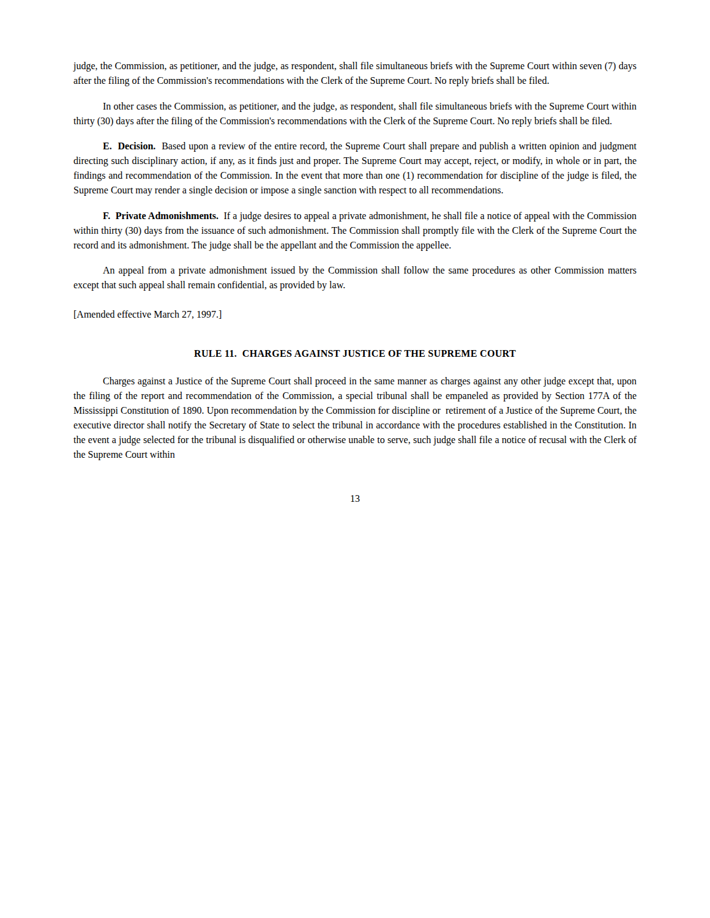judge, the Commission, as petitioner, and the judge, as respondent, shall file simultaneous briefs with the Supreme Court within seven (7) days after the filing of the Commission's recommendations with the Clerk of the Supreme Court. No reply briefs shall be filed.
In other cases the Commission, as petitioner, and the judge, as respondent, shall file simultaneous briefs with the Supreme Court within thirty (30) days after the filing of the Commission's recommendations with the Clerk of the Supreme Court. No reply briefs shall be filed.
E. Decision. Based upon a review of the entire record, the Supreme Court shall prepare and publish a written opinion and judgment directing such disciplinary action, if any, as it finds just and proper. The Supreme Court may accept, reject, or modify, in whole or in part, the findings and recommendation of the Commission. In the event that more than one (1) recommendation for discipline of the judge is filed, the Supreme Court may render a single decision or impose a single sanction with respect to all recommendations.
F. Private Admonishments. If a judge desires to appeal a private admonishment, he shall file a notice of appeal with the Commission within thirty (30) days from the issuance of such admonishment. The Commission shall promptly file with the Clerk of the Supreme Court the record and its admonishment. The judge shall be the appellant and the Commission the appellee.
An appeal from a private admonishment issued by the Commission shall follow the same procedures as other Commission matters except that such appeal shall remain confidential, as provided by law.
[Amended effective March 27, 1997.]
Rule 11. Charges Against Justice of the Supreme Court
Charges against a Justice of the Supreme Court shall proceed in the same manner as charges against any other judge except that, upon the filing of the report and recommendation of the Commission, a special tribunal shall be empaneled as provided by Section 177A of the Mississippi Constitution of 1890. Upon recommendation by the Commission for discipline or retirement of a Justice of the Supreme Court, the executive director shall notify the Secretary of State to select the tribunal in accordance with the procedures established in the Constitution. In the event a judge selected for the tribunal is disqualified or otherwise unable to serve, such judge shall file a notice of recusal with the Clerk of the Supreme Court within
13